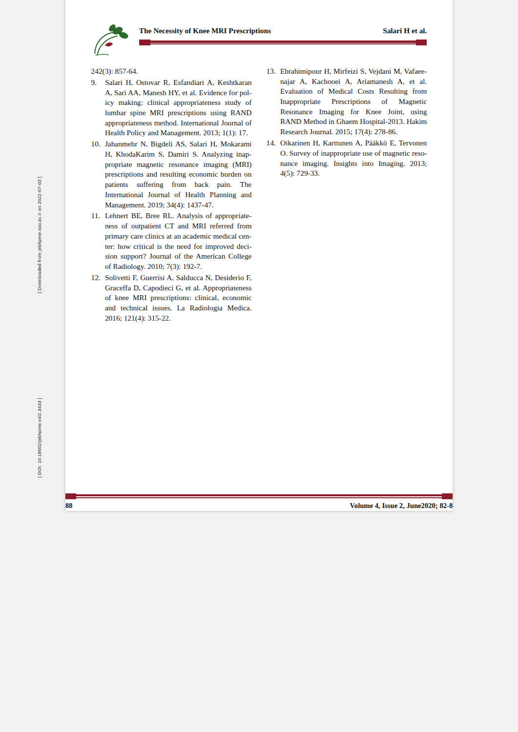[ Downloaded from jebhpme.ssu.ac.ir on 2022-07-03 ]
[ DOI: 10.18502/jebhpme.v4i2.3433 ]
The Necessity of Knee MRI Prescriptions
Salari H et al.
242(3): 857-64.
9. Salari H, Ostovar R, Esfandiari A, Keshtkaran A, Sari AA, Manesh HY, et al. Evidence for policy making: clinical appropriateness study of lumbar spine MRI prescriptions using RAND appropriateness method. International Journal of Health Policy and Management. 2013; 1(1): 17.
10. Jahanmehr N, Bigdeli AS, Salari H, Mokarami H, KhodaKarim S, Damiri S. Analyzing inappropriate magnetic resonance imaging (MRI) prescriptions and resulting economic burden on patients suffering from back pain. The International Journal of Health Planning and Management. 2019; 34(4): 1437-47.
11. Lehnert BE, Bree RL. Analysis of appropriateness of outpatient CT and MRI referred from primary care clinics at an academic medical center: how critical is the need for improved decision support? Journal of the American College of Radiology. 2010; 7(3): 192-7.
12. Solivetti F, Guerrisi A, Salducca N, Desiderio F, Graceffa D, Capodieci G, et al. Appropriateness of knee MRI prescriptions: clinical, economic and technical issues. La Radiologia Medica. 2016; 121(4): 315-22.
13. Ebrahimipour H, Mirfeizi S, Vejdani M, Vafaee-najar A, Kachooei A, Ariamanesh A, et al. Evaluation of Medical Costs Resulting from Inappropriate Prescriptions of Magnetic Resonance Imaging for Knee Joint, using RAND Method in Ghaem Hospital-2013. Hakim Research Journal. 2015; 17(4): 278-86.
14. Oikarinen H, Karttunen A, Pääkkö E, Tervonen O. Survey of inappropriate use of magnetic resonance imaging. Insights into Imaging. 2013; 4(5): 729-33.
88
Volume 4, Issue 2, June2020; 82-8